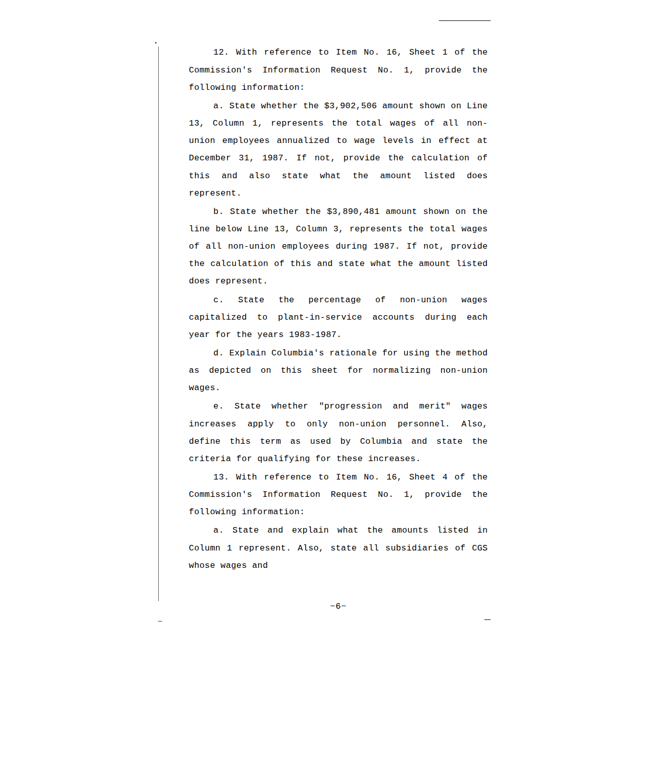·
12. With reference to Item No. 16, Sheet 1 of the Commission's Information Request No. 1, provide the following information:
a. State whether the $3,902,506 amount shown on Line 13, Column 1, represents the total wages of all non-union employees annualized to wage levels in effect at December 31, 1987. If not, provide the calculation of this and also state what the amount listed does represent.
b. State whether the $3,890,481 amount shown on the line below Line 13, Column 3, represents the total wages of all non-union employees during 1987. If not, provide the calculation of this and state what the amount listed does represent.
c. State the percentage of non-union wages capitalized to plant-in-service accounts during each year for the years 1983-1987.
d. Explain Columbia's rationale for using the method as depicted on this sheet for normalizing non-union wages.
e. State whether "progression and merit" wages increases apply to only non-union personnel. Also, define this term as used by Columbia and state the criteria for qualifying for these increases.
13. With reference to Item No. 16, Sheet 4 of the Commission's Information Request No. 1, provide the following information:
a. State and explain what the amounts listed in Column 1 represent. Also, state all subsidiaries of CGS whose wages and
−6−
—